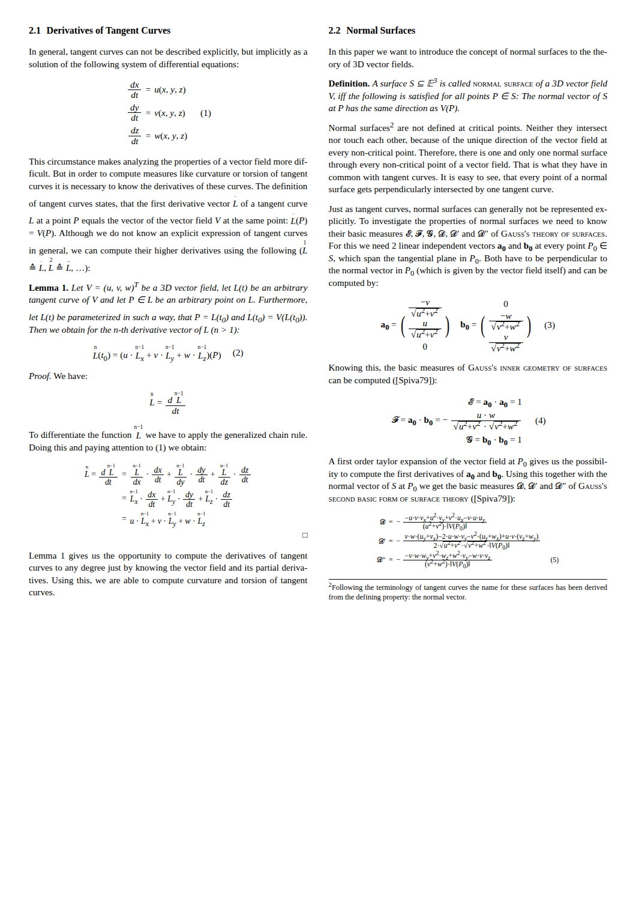2.1 Derivatives of Tangent Curves
In general, tangent curves can not be described explicitly, but implicitly as a solution of the following system of differential equations:
| dx dt | = | u ( x , y , z ) |
| dy dt | = | v ( x , y , z ) |
| dz dt | = | w ( x , y , z ) |
(1)
This circumstance makes analyzing the properties of a vector field more difficult. But in order to compute measures like curvature or torsion of tangent curves it is necessary to know the derivatives of these curves. The definition of tangent curves states, that the first derivative vector . L of a tangent curve L at a point P equals the vector of the vector field V at the same point: . L(P) = V(P). Although we do not know an explicit expression of tangent curves in general, we can compute their higher derivatives using the following (1 L ≙ . L, 2 L ≙ .. L, …):
Lemma 1. Let V = (u, v, w)T be a 3D vector field, let L(t) be an arbitrary tangent curve of V and let P ∈ L be an arbitrary point on L. Furthermore, let L(t) be parameterized in such a way, that P = L(t0) and . L(t0) = V(L(t0)). Then we obtain for the n-th derivative vector of L (n > 1):
nL(t0) = (u · n−1 Lx + v · n−1 Ly + w · n−1 Lz)(P)
(2)
Proof. We have:
nL = d n−1 L dt
To differentiate the function n−1 L we have to apply the generalized chain rule. Doing this and paying attention to (1) we obtain:
| n L = d n−1 L dt | = | n−1 L dx · dx dt + n−1 L dy · dy dt + n−1 L dz · dz dt |
| | = | n−1 L x · dx dt + n−1 L y · dy dt + n−1 L z · dz dt |
| | = | u · n−1 L x + v · n−1 L y + w · n−1 L z |
□
Lemma 1 gives us the opportunity to compute the derivatives of tangent curves to any degree just by knowing the vector field and its partial derivatives. Using this, we are able to compute curvature and torsion of tangent curves.
2.2 Normal Surfaces
In this paper we want to introduce the concept of normal surfaces to the theory of 3D vector fields.
Definition. A surface S ⊆ 𝔼3 is called normal surface of a 3D vector field V, iff the following is satisfied for all points P ∈ S: The normal vector of S at P has the same direction as V(P).
Normal surfaces2 are not defined at critical points. Neither they intersect nor touch each other, because of the unique direction of the vector field at every non-critical point. Therefore, there is one and only one normal surface through every non-critical point of a vector field. That is what they have in common with tangent curves. It is easy to see, that every point of a normal surface gets perpendicularly intersected by one tangent curve.
Just as tangent curves, normal surfaces can generally not be represented explicitly. To investigate the properties of normal surfaces we need to know their basic measures 𝓔, 𝓕, 𝓖, 𝓓, 𝓓′ and 𝓓″ of Gauss's theory of surfaces. For this we need 2 linear independent vectors a0 and b0 at every point P0 ∈ S, which span the tangential plane in P0. Both have to be perpendicular to the normal vector in P0 (which is given by the vector field itself) and can be computed by:
a0 = ( −v√u2+v2 u√u2+v2 0 ) b0 = ( 0 −w√v2+w2 v√v2+w2 )
(3)
Knowing this, the basic measures of Gauss's inner geometry of surfaces can be computed ([Spiva79]):
| 𝓔 = a 0 · a 0 = 1 |
| 𝓕 = a 0 · b 0 = − u · w √ u 2 + v 2 · √ v 2 + w 2 |
| 𝓖 = b 0 · b 0 = 1 |
(4)
A first order taylor expansion of the vector field at P0 gives us the possibility to compute the first derivatives of a0 and b0. Using this together with the normal vector of S at P0 we get the basic measures 𝓓, 𝓓′ and 𝓓″ of Gauss's second basic form of surface theory ([Spiva79]):
| 𝓓 | = | − − u · v · v x + u 2 · v y + v 2 · u x − v · u · u y ( u 2 + v 2 )·‖ V ( P 0 )‖ |
| 𝓓′ | = | − v · w ·( u y + v x )−2· u · w · v y − v 2 ·( u z + w x )+ u · v ·( v z + w y ) 2· √ u 2 + v 2 · √ v 2 + w 2 ·‖ V ( P 0 )‖ |
| 𝓓″ | = | − − v · w · w y + v 2 · w z + w 2 · v y − w · v · v z ( v 2 + w 2 )·‖ V ( P 0 )‖ | (5) |
2Following the terminology of tangent curves the name for these surfaces has been derived from the defining property: the normal vector.